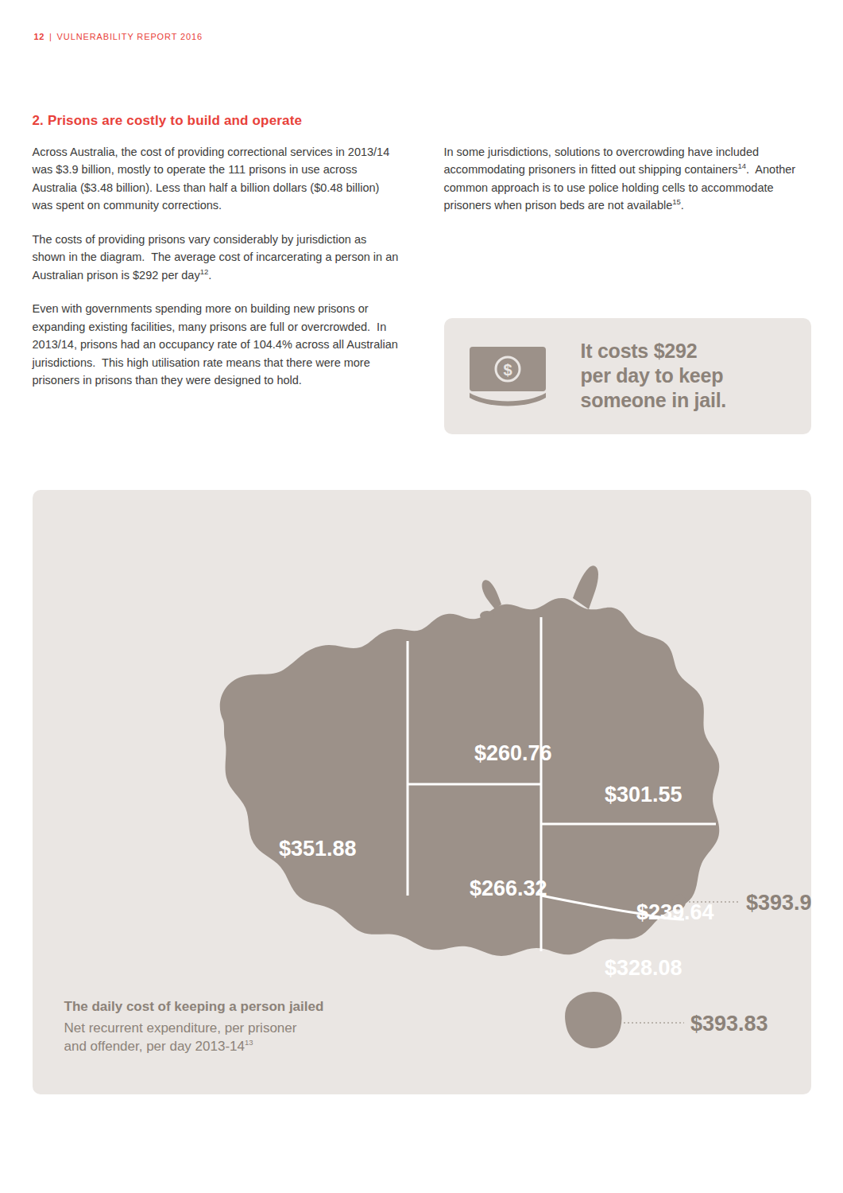12|VULNERABILITY REPORT 2016
2. Prisons are costly to build and operate
Across Australia, the cost of providing correctional services in 2013/14 was $3.9 billion, mostly to operate the 111 prisons in use across Australia ($3.48 billion). Less than half a billion dollars ($0.48 billion) was spent on community corrections.
The costs of providing prisons vary considerably by jurisdiction as shown in the diagram. The average cost of incarcerating a person in an Australian prison is $292 per day12.
Even with governments spending more on building new prisons or expanding existing facilities, many prisons are full or overcrowded. In 2013/14, prisons had an occupancy rate of 104.4% across all Australian jurisdictions. This high utilisation rate means that there were more prisoners in prisons than they were designed to hold.
In some jurisdictions, solutions to overcrowding have included accommodating prisoners in fitted out shipping containers14. Another common approach is to use police holding cells to accommodate prisoners when prison beds are not available15.
$
It costs $292
per day to keep
someone in jail.
$260.76 $301.55 $351.88 $266.32 $239.64 $328.08 $393.97 $393.83
The daily cost of keeping a person jailed
Net recurrent expenditure, per prisoner
and offender, per day 2013-1413